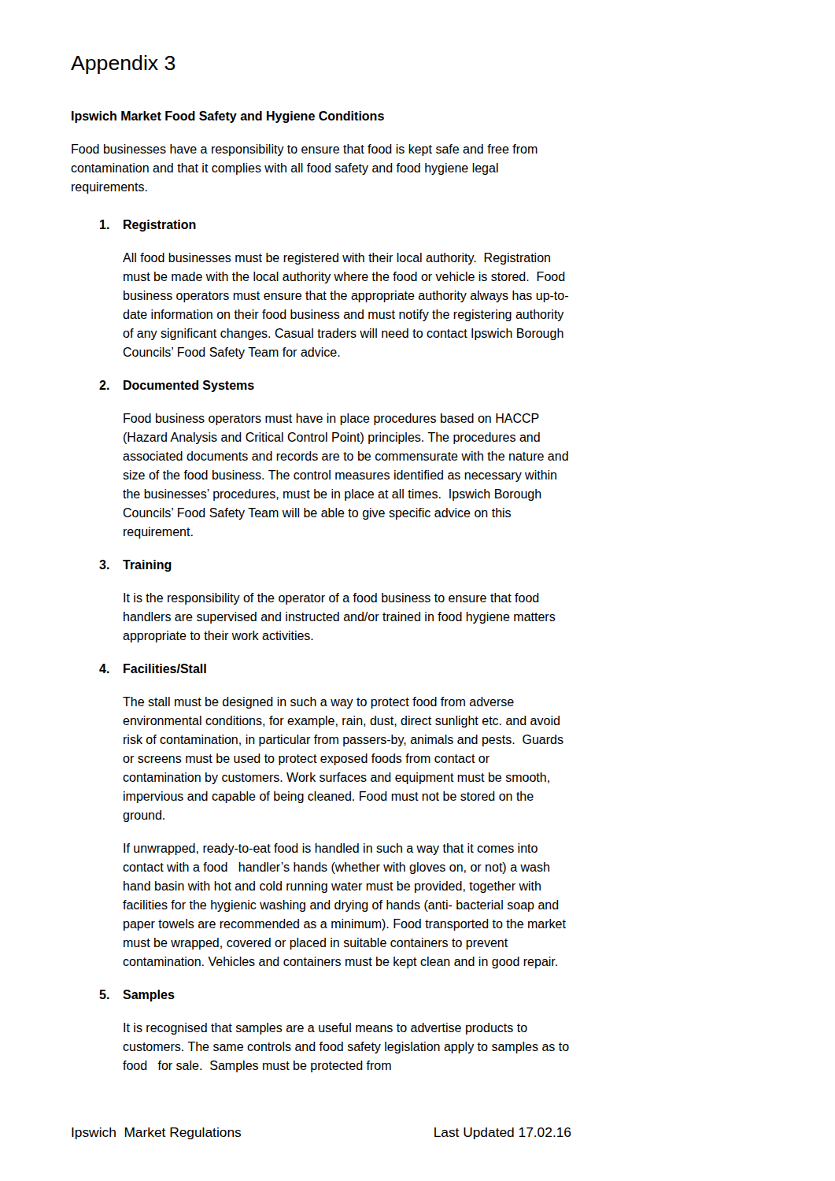Appendix 3
Ipswich Market Food Safety and Hygiene Conditions
Food businesses have a responsibility to ensure that food is kept safe and free from contamination and that it complies with all food safety and food hygiene legal requirements.
1. Registration
All food businesses must be registered with their local authority. Registration must be made with the local authority where the food or vehicle is stored. Food business operators must ensure that the appropriate authority always has up-to-date information on their food business and must notify the registering authority of any significant changes. Casual traders will need to contact Ipswich Borough Councils’ Food Safety Team for advice.
2. Documented Systems
Food business operators must have in place procedures based on HACCP (Hazard Analysis and Critical Control Point) principles. The procedures and associated documents and records are to be commensurate with the nature and size of the food business. The control measures identified as necessary within the businesses’ procedures, must be in place at all times. Ipswich Borough Councils’ Food Safety Team will be able to give specific advice on this requirement.
3. Training
It is the responsibility of the operator of a food business to ensure that food handlers are supervised and instructed and/or trained in food hygiene matters appropriate to their work activities.
4. Facilities/Stall
The stall must be designed in such a way to protect food from adverse environmental conditions, for example, rain, dust, direct sunlight etc. and avoid risk of contamination, in particular from passers-by, animals and pests. Guards or screens must be used to protect exposed foods from contact or contamination by customers. Work surfaces and equipment must be smooth, impervious and capable of being cleaned. Food must not be stored on the ground.
If unwrapped, ready-to-eat food is handled in such a way that it comes into contact with a food handler’s hands (whether with gloves on, or not) a wash hand basin with hot and cold running water must be provided, together with facilities for the hygienic washing and drying of hands (anti- bacterial soap and paper towels are recommended as a minimum). Food transported to the market must be wrapped, covered or placed in suitable containers to prevent contamination. Vehicles and containers must be kept clean and in good repair.
5. Samples
It is recognised that samples are a useful means to advertise products to customers. The same controls and food safety legislation apply to samples as to food for sale. Samples must be protected from
Ipswich Market Regulations
Last Updated 17.02.16